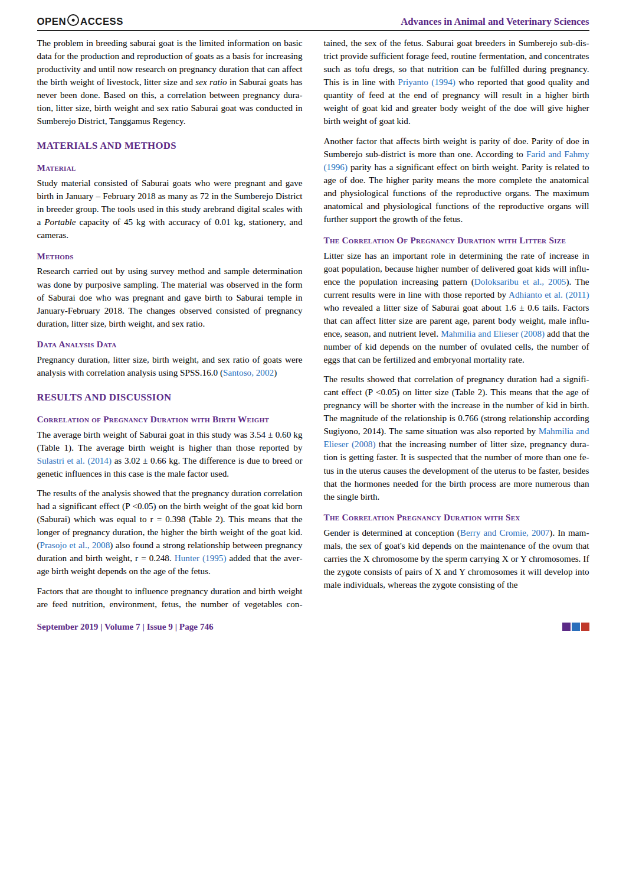OPEN ACCESS
Advances in Animal and Veterinary Sciences
The problem in breeding saburai goat is the limited information on basic data for the production and reproduction of goats as a basis for increasing productivity and until now research on pregnancy duration that can affect the birth weight of livestock, litter size and sex ratio in Saburai goats has never been done. Based on this, a correlation between pregnancy duration, litter size, birth weight and sex ratio Saburai goat was conducted in Sumberejo District, Tanggamus Regency.
Materials and Methods
Material
Study material consisted of Saburai goats who were pregnant and gave birth in January – February 2018 as many as 72 in the Sumberejo District in breeder group. The tools used in this study arebrand digital scales with a Portable capacity of 45 kg with accuracy of 0.01 kg, stationery, and cameras.
Methods
Research carried out by using survey method and sample determination was done by purposive sampling. The material was observed in the form of Saburai doe who was pregnant and gave birth to Saburai temple in January-February 2018. The changes observed consisted of pregnancy duration, litter size, birth weight, and sex ratio.
Data Analysis Data
Pregnancy duration, litter size, birth weight, and sex ratio of goats were analysis with correlation analysis using SPSS.16.0 (Santoso, 2002)
Results and Discussion
Correlation of Pregnancy Duration with Birth Weight
The average birth weight of Saburai goat in this study was 3.54 ± 0.60 kg (Table 1). The average birth weight is higher than those reported by Sulastri et al. (2014) as 3.02 ± 0.66 kg. The difference is due to breed or genetic influences in this case is the male factor used.
The results of the analysis showed that the pregnancy duration correlation had a significant effect (P <0.05) on the birth weight of the goat kid born (Saburai) which was equal to r = 0.398 (Table 2). This means that the longer of pregnancy duration, the higher the birth weight of the goat kid. (Prasojo et al., 2008) also found a strong relationship between pregnancy duration and birth weight, r = 0.248. Hunter (1995) added that the average birth weight depends on the age of the fetus.
Factors that are thought to influence pregnancy duration and birth weight are feed nutrition, environment, fetus, the number of vegetables contained, the sex of the fetus. Saburai goat breeders in Sumberejo sub-district provide sufficient forage feed, routine fermentation, and concentrates such as tofu dregs, so that nutrition can be fulfilled during pregnancy. This is in line with Priyanto (1994) who reported that good quality and quantity of feed at the end of pregnancy will result in a higher birth weight of goat kid and greater body weight of the doe will give higher birth weight of goat kid.
Another factor that affects birth weight is parity of doe. Parity of doe in Sumberejo sub-district is more than one. According to Farid and Fahmy (1996) parity has a significant effect on birth weight. Parity is related to age of doe. The higher parity means the more complete the anatomical and physiological functions of the reproductive organs. The maximum anatomical and physiological functions of the reproductive organs will further support the growth of the fetus.
The Correlation Of Pregnancy Duration with Litter Size
Litter size has an important role in determining the rate of increase in goat population, because higher number of delivered goat kids will influence the population increasing pattern (Doloksaribu et al., 2005). The current results were in line with those reported by Adhianto et al. (2011) who revealed a litter size of Saburai goat about 1.6 ± 0.6 tails. Factors that can affect litter size are parent age, parent body weight, male influence, season, and nutrient level. Mahmilia and Elieser (2008) add that the number of kid depends on the number of ovulated cells, the number of eggs that can be fertilized and embryonal mortality rate.
The results showed that correlation of pregnancy duration had a significant effect (P <0.05) on litter size (Table 2). This means that the age of pregnancy will be shorter with the increase in the number of kid in birth. The magnitude of the relationship is 0.766 (strong relationship according Sugiyono, 2014). The same situation was also reported by Mahmilia and Elieser (2008) that the increasing number of litter size, pregnancy duration is getting faster. It is suspected that the number of more than one fetus in the uterus causes the development of the uterus to be faster, besides that the hormones needed for the birth process are more numerous than the single birth.
The Correlation Pregnancy Duration with Sex
Gender is determined at conception (Berry and Cromie, 2007). In mammals, the sex of goat's kid depends on the maintenance of the ovum that carries the X chromosome by the sperm carrying X or Y chromosomes. If the zygote consists of pairs of X and Y chromosomes it will develop into male individuals, whereas the zygote consisting of the
September 2019 | Volume 7 | Issue 9 | Page 746